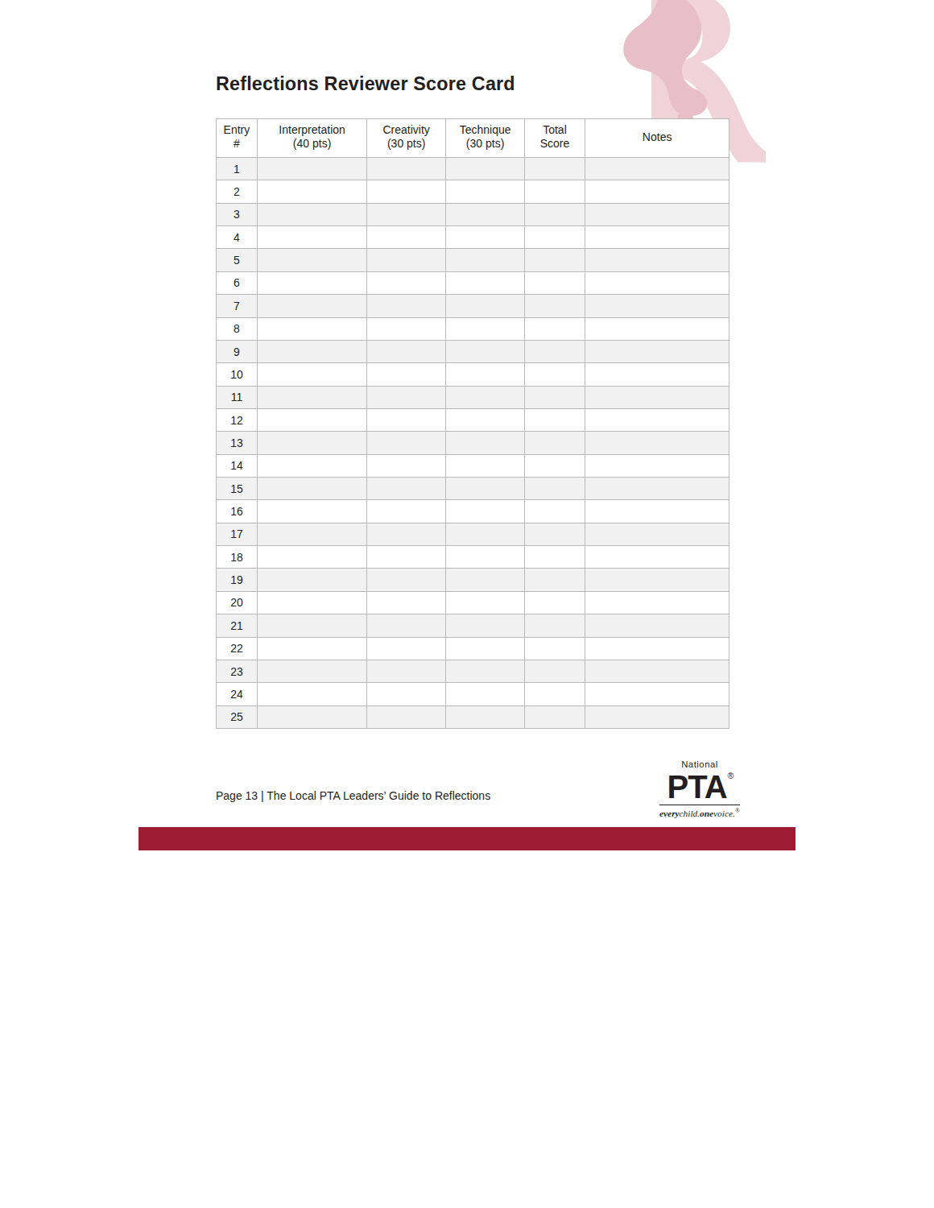Reflections Reviewer Score Card
| Entry # | Interpretation (40 pts) | Creativity (30 pts) | Technique (30 pts) | Total Score | Notes |
| --- | --- | --- | --- | --- | --- |
| 1 | | | | | |
| 2 | | | | | |
| 3 | | | | | |
| 4 | | | | | |
| 5 | | | | | |
| 6 | | | | | |
| 7 | | | | | |
| 8 | | | | | |
| 9 | | | | | |
| 10 | | | | | |
| 11 | | | | | |
| 12 | | | | | |
| 13 | | | | | |
| 14 | | | | | |
| 15 | | | | | |
| 16 | | | | | |
| 17 | | | | | |
| 18 | | | | | |
| 19 | | | | | |
| 20 | | | | | |
| 21 | | | | | |
| 22 | | | | | |
| 23 | | | | | |
| 24 | | | | | |
| 25 | | | | | |
Page 13 | The Local PTA Leaders’ Guide to Reflections
National
PTA®
everychild.onevoice.®